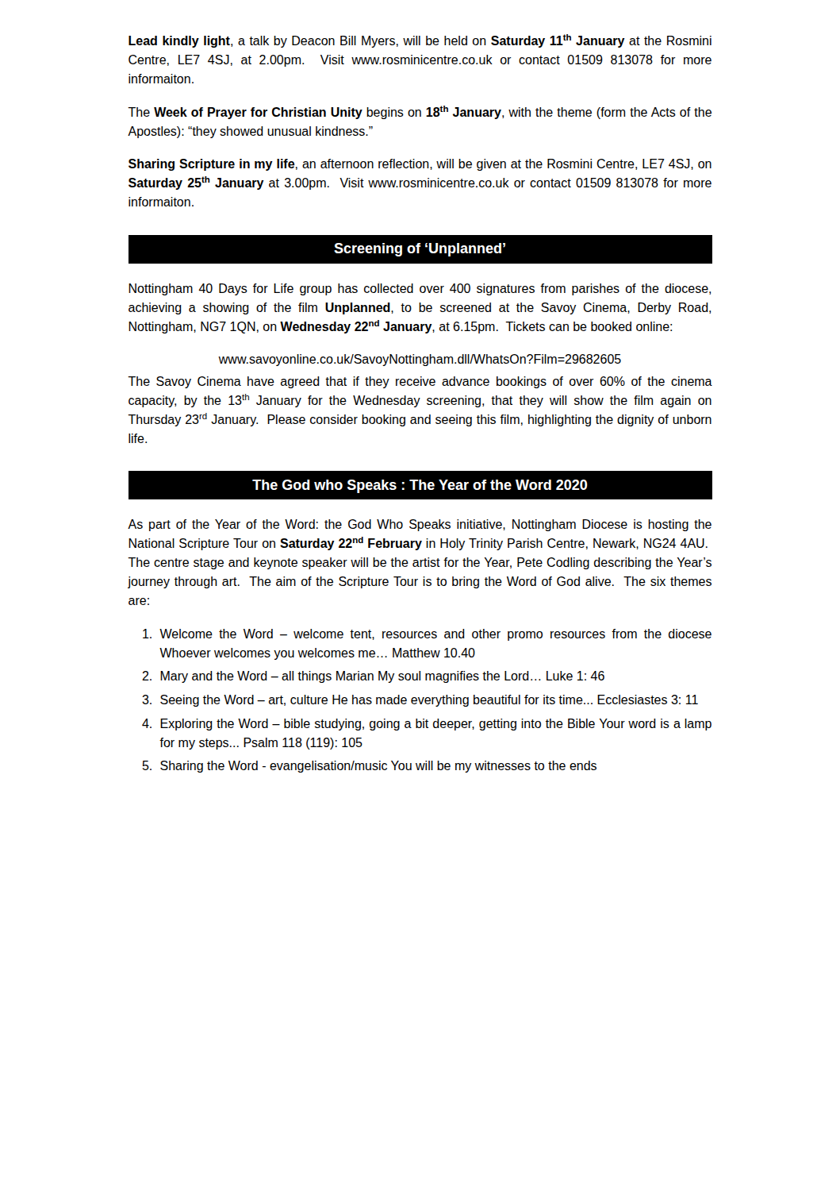Lead kindly light, a talk by Deacon Bill Myers, will be held on Saturday 11th January at the Rosmini Centre, LE7 4SJ, at 2.00pm. Visit www.rosminicentre.co.uk or contact 01509 813078 for more informaiton.
The Week of Prayer for Christian Unity begins on 18th January, with the theme (form the Acts of the Apostles): “they showed unusual kindness.”
Sharing Scripture in my life, an afternoon reflection, will be given at the Rosmini Centre, LE7 4SJ, on Saturday 25th January at 3.00pm. Visit www.rosminicentre.co.uk or contact 01509 813078 for more informaiton.
Screening of ‘Unplanned’
Nottingham 40 Days for Life group has collected over 400 signatures from parishes of the diocese, achieving a showing of the film Unplanned, to be screened at the Savoy Cinema, Derby Road, Nottingham, NG7 1QN, on Wednesday 22nd January, at 6.15pm. Tickets can be booked online:
www.savoyonline.co.uk/SavoyNottingham.dll/WhatsOn?Film=29682605
The Savoy Cinema have agreed that if they receive advance bookings of over 60% of the cinema capacity, by the 13th January for the Wednesday screening, that they will show the film again on Thursday 23rd January. Please consider booking and seeing this film, highlighting the dignity of unborn life.
The God who Speaks : The Year of the Word 2020
As part of the Year of the Word: the God Who Speaks initiative, Nottingham Diocese is hosting the National Scripture Tour on Saturday 22nd February in Holy Trinity Parish Centre, Newark, NG24 4AU. The centre stage and keynote speaker will be the artist for the Year, Pete Codling describing the Year’s journey through art. The aim of the Scripture Tour is to bring the Word of God alive. The six themes are:
Welcome the Word – welcome tent, resources and other promo resources from the diocese Whoever welcomes you welcomes me… Matthew 10.40
Mary and the Word – all things Marian My soul magnifies the Lord… Luke 1: 46
Seeing the Word – art, culture He has made everything beautiful for its time... Ecclesiastes 3: 11
Exploring the Word – bible studying, going a bit deeper, getting into the Bible Your word is a lamp for my steps... Psalm 118 (119): 105
Sharing the Word - evangelisation/music You will be my witnesses to the ends